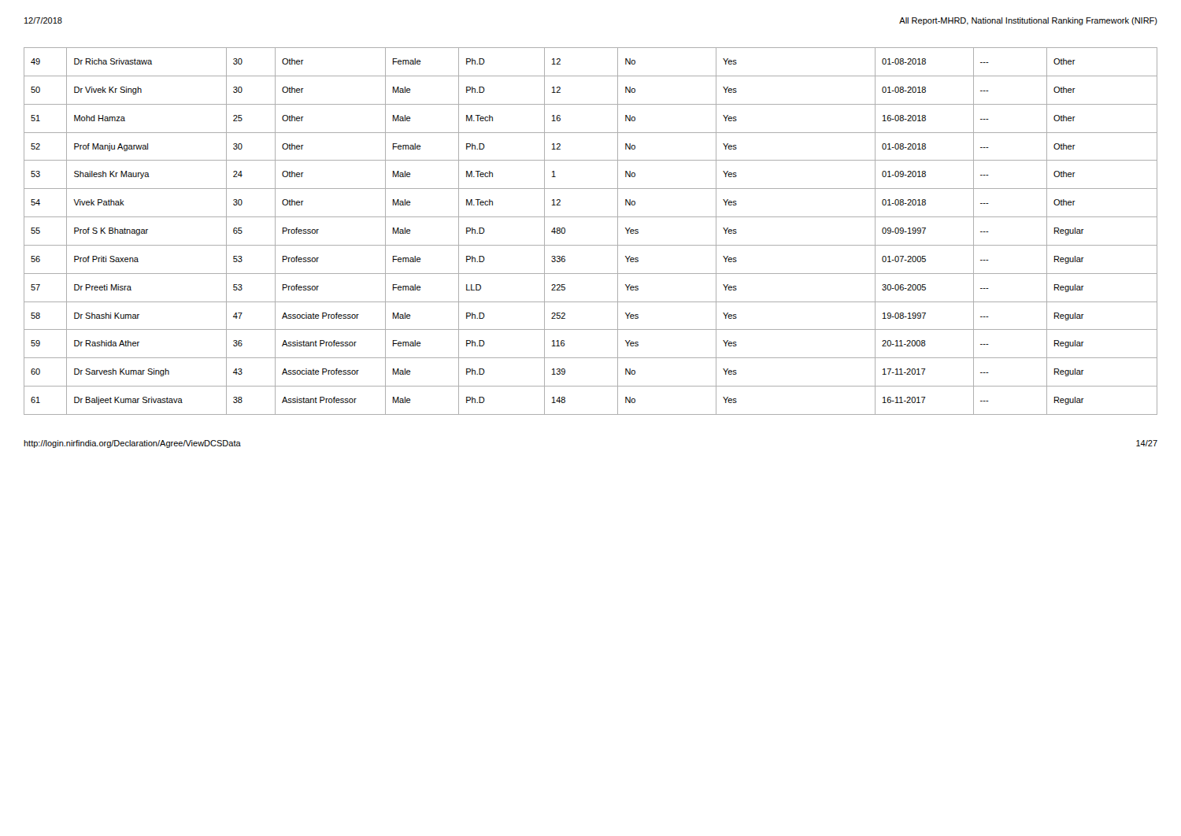12/7/2018 All Report-MHRD, National Institutional Ranking Framework (NIRF)
| 49 | Dr Richa Srivastawa | 30 | Other | Female | Ph.D | 12 | No | Yes | 01-08-2018 | --- | Other |
| 50 | Dr Vivek Kr Singh | 30 | Other | Male | Ph.D | 12 | No | Yes | 01-08-2018 | --- | Other |
| 51 | Mohd Hamza | 25 | Other | Male | M.Tech | 16 | No | Yes | 16-08-2018 | --- | Other |
| 52 | Prof Manju Agarwal | 30 | Other | Female | Ph.D | 12 | No | Yes | 01-08-2018 | --- | Other |
| 53 | Shailesh Kr Maurya | 24 | Other | Male | M.Tech | 1 | No | Yes | 01-09-2018 | --- | Other |
| 54 | Vivek Pathak | 30 | Other | Male | M.Tech | 12 | No | Yes | 01-08-2018 | --- | Other |
| 55 | Prof S K Bhatnagar | 65 | Professor | Male | Ph.D | 480 | Yes | Yes | 09-09-1997 | --- | Regular |
| 56 | Prof Priti Saxena | 53 | Professor | Female | Ph.D | 336 | Yes | Yes | 01-07-2005 | --- | Regular |
| 57 | Dr Preeti Misra | 53 | Professor | Female | LLD | 225 | Yes | Yes | 30-06-2005 | --- | Regular |
| 58 | Dr Shashi Kumar | 47 | Associate Professor | Male | Ph.D | 252 | Yes | Yes | 19-08-1997 | --- | Regular |
| 59 | Dr Rashida Ather | 36 | Assistant Professor | Female | Ph.D | 116 | Yes | Yes | 20-11-2008 | --- | Regular |
| 60 | Dr Sarvesh Kumar Singh | 43 | Associate Professor | Male | Ph.D | 139 | No | Yes | 17-11-2017 | --- | Regular |
| 61 | Dr Baljeet Kumar Srivastava | 38 | Assistant Professor | Male | Ph.D | 148 | No | Yes | 16-11-2017 | --- | Regular |
http://login.nirfindia.org/Declaration/Agree/ViewDCSData 14/27